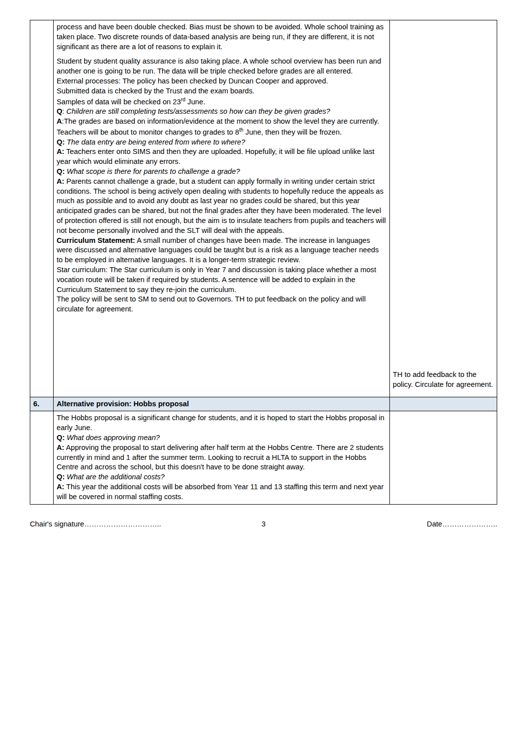| | process and have been double checked. Bias must be shown to be avoided. Whole school training as taken place. Two discrete rounds of data-based analysis are being run, if they are different, it is not significant as there are a lot of reasons to explain it. Student by student quality assurance is also taking place. A whole school overview has been run and another one is going to be run. The data will be triple checked before grades are all entered. External processes: The policy has been checked by Duncan Cooper and approved. Submitted data is checked by the Trust and the exam boards. Samples of data will be checked on 23 rd June. Q : Children are still completing tests/assessments so how can they be given grades? A :The grades are based on information/evidence at the moment to show the level they are currently. Teachers will be about to monitor changes to grades to 8 th June, then they will be frozen. Q: The data entry are being entered from where to where? A: Teachers enter onto SIMS and then they are uploaded. Hopefully, it will be file upload unlike last year which would eliminate any errors. Q: What scope is there for parents to challenge a grade? A: Parents cannot challenge a grade, but a student can apply formally in writing under certain strict conditions. The school is being actively open dealing with students to hopefully reduce the appeals as much as possible and to avoid any doubt as last year no grades could be shared, but this year anticipated grades can be shared, but not the final grades after they have been moderated. The level of protection offered is still not enough, but the aim is to insulate teachers from pupils and teachers will not become personally involved and the SLT will deal with the appeals. Curriculum Statement: A small number of changes have been made. The increase in languages were discussed and alternative languages could be taught but is a risk as a language teacher needs to be employed in alternative languages. It is a longer-term strategic review. Star curriculum: The Star curriculum is only in Year 7 and discussion is taking place whether a most vocation route will be taken if required by students. A sentence will be added to explain in the Curriculum Statement to say they re-join the curriculum. The policy will be sent to SM to send out to Governors. TH to put feedback on the policy and will circulate for agreement. | TH to add feedback to the policy. Circulate for agreement. |
| 6. | Alternative provision: Hobbs proposal | |
| | The Hobbs proposal is a significant change for students, and it is hoped to start the Hobbs proposal in early June. Q: What does approving mean? A: Approving the proposal to start delivering after half term at the Hobbs Centre. There are 2 students currently in mind and 1 after the summer term. Looking to recruit a HLTA to support in the Hobbs Centre and across the school, but this doesn't have to be done straight away. Q: What are the additional costs? A: This year the additional costs will be absorbed from Year 11 and 13 staffing this term and next year will be covered in normal staffing costs. | |
Chair's signature…………………………..
3
Date…………………..